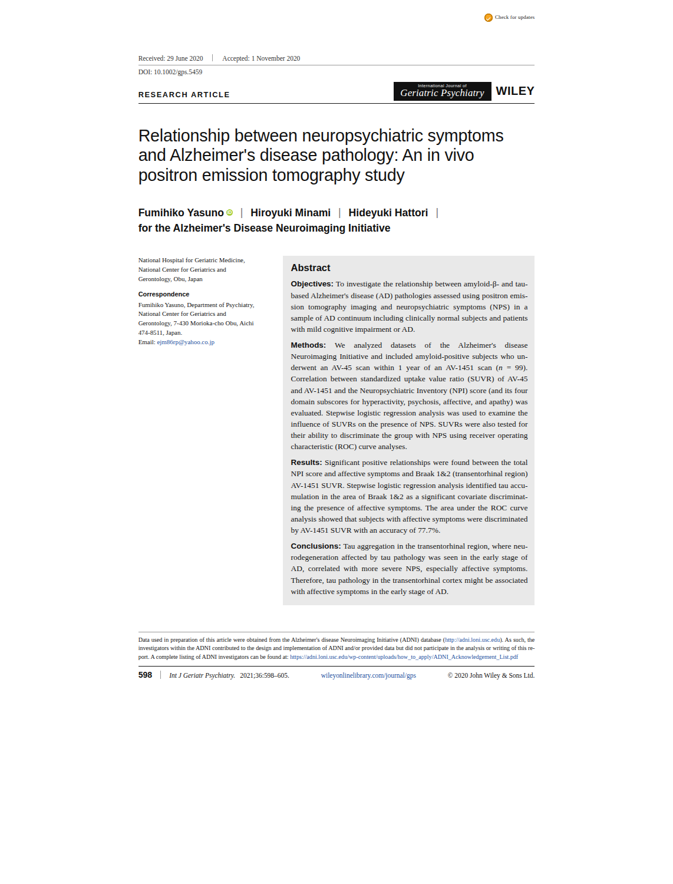Check for updates
Received: 29 June 2020 Accepted: 1 November 2020
DOI: 10.1002/gps.5459
Research Article
International Journal of Geriatric Psychiatry
WILEY
Relationship between neuropsychiatric symptoms and Alzheimer's disease pathology: An in vivo positron emission tomography study
Fumihiko Yasuno | Hiroyuki Minami | Hideyuki Hattori | for the Alzheimer's Disease Neuroimaging Initiative
National Hospital for Geriatric Medicine, National Center for Geriatrics and Gerontology, Obu, Japan
Correspondence
Fumihiko Yasuno, Department of Psychiatry, National Center for Geriatrics and Gerontology, 7-430 Morioka-cho Obu, Aichi 474-8511, Japan.
Email: ejm86rp@yahoo.co.jp
Abstract
Objectives: To investigate the relationship between amyloid-β- and tau-based Alzheimer's disease (AD) pathologies assessed using positron emission tomography imaging and neuropsychiatric symptoms (NPS) in a sample of AD continuum including clinically normal subjects and patients with mild cognitive impairment or AD.
Methods: We analyzed datasets of the Alzheimer's disease Neuroimaging Initiative and included amyloid-positive subjects who underwent an AV-45 scan within 1 year of an AV-1451 scan (n = 99). Correlation between standardized uptake value ratio (SUVR) of AV-45 and AV-1451 and the Neuropsychiatric Inventory (NPI) score (and its four domain subscores for hyperactivity, psychosis, affective, and apathy) was evaluated. Stepwise logistic regression analysis was used to examine the influence of SUVRs on the presence of NPS. SUVRs were also tested for their ability to discriminate the group with NPS using receiver operating characteristic (ROC) curve analyses.
Results: Significant positive relationships were found between the total NPI score and affective symptoms and Braak 1&2 (transentorhinal region) AV-1451 SUVR. Stepwise logistic regression analysis identified tau accumulation in the area of Braak 1&2 as a significant covariate discriminating the presence of affective symptoms. The area under the ROC curve analysis showed that subjects with affective symptoms were discriminated by AV-1451 SUVR with an accuracy of 77.7%.
Conclusions: Tau aggregation in the transentorhinal region, where neurodegeneration affected by tau pathology was seen in the early stage of AD, correlated with more severe NPS, especially affective symptoms. Therefore, tau pathology in the transentorhinal cortex might be associated with affective symptoms in the early stage of AD.
Data used in preparation of this article were obtained from the Alzheimer's disease Neuroimaging Initiative (ADNI) database (http://adni.loni.usc.edu). As such, the investigators within the ADNI contributed to the design and implementation of ADNI and/or provided data but did not participate in the analysis or writing of this report. A complete listing of ADNI investigators can be found at: https://adni.loni.usc.edu/wp-content/uploads/how_to_apply/ADNI_Acknowledgement_List.pdf
598 Int J Geriatr Psychiatry. 2021;36:598–605. wileyonlinelibrary.com/journal/gps © 2020 John Wiley & Sons Ltd.